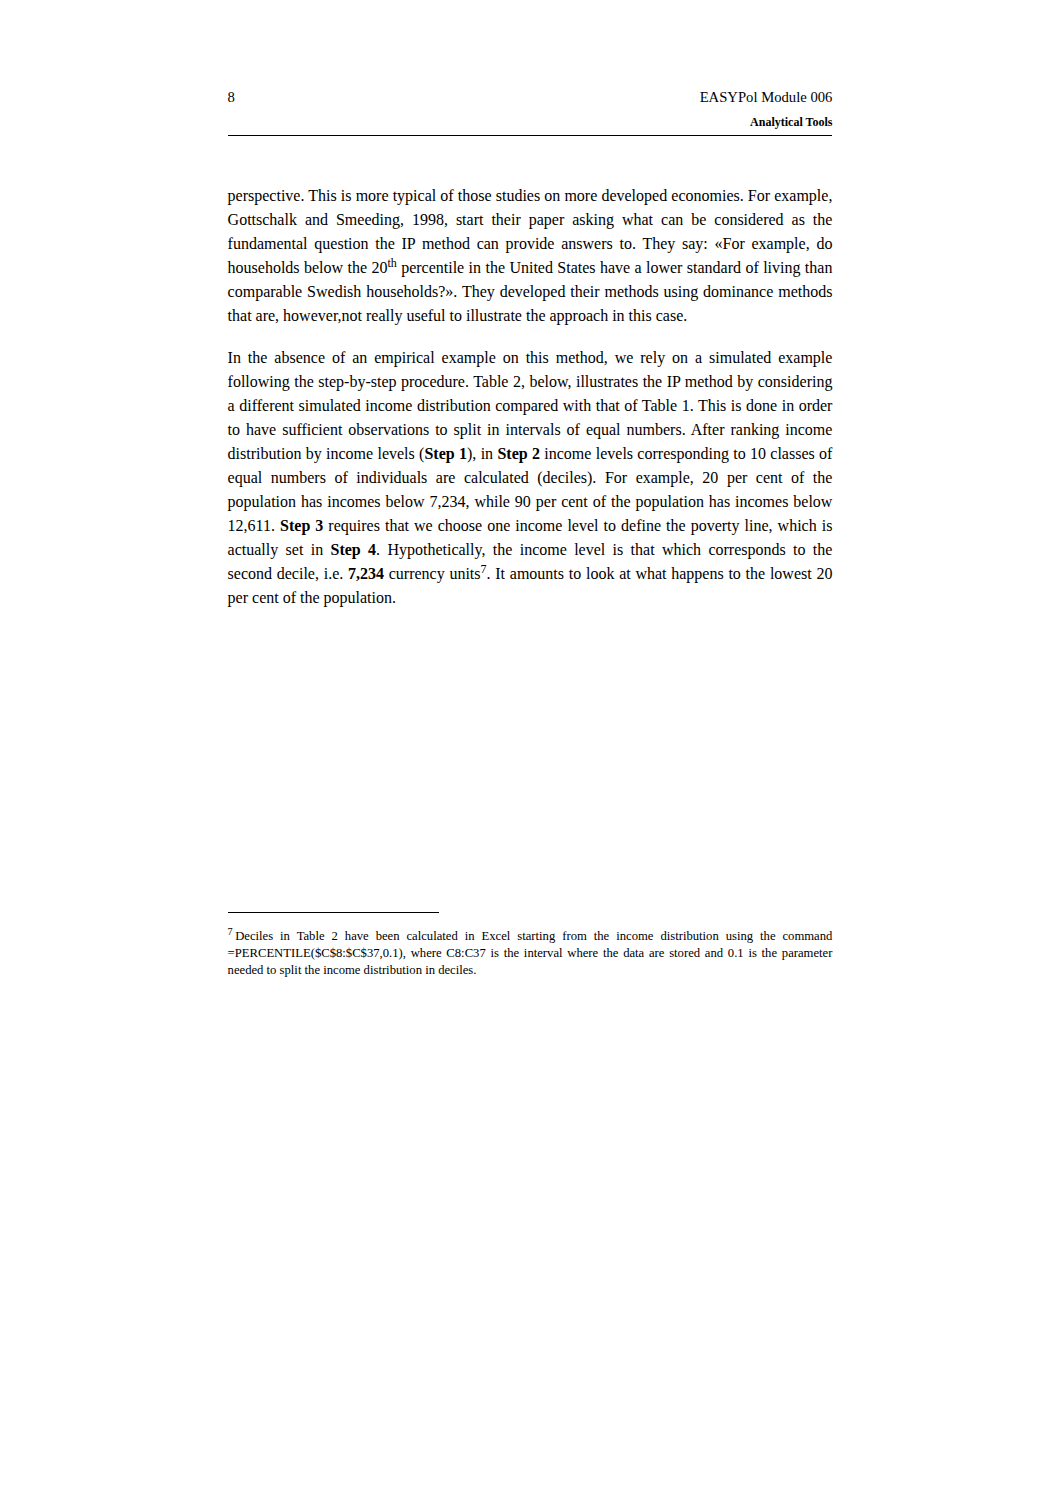8 EASYPol Module 006
Analytical Tools
perspective. This is more typical of those studies on more developed economies. For example, Gottschalk and Smeeding, 1998, start their paper asking what can be considered as the fundamental question the IP method can provide answers to. They say: «For example, do households below the 20th percentile in the United States have a lower standard of living than comparable Swedish households?». They developed their methods using dominance methods that are, however,not really useful to illustrate the approach in this case.
In the absence of an empirical example on this method, we rely on a simulated example following the step-by-step procedure. Table 2, below, illustrates the IP method by considering a different simulated income distribution compared with that of Table 1. This is done in order to have sufficient observations to split in intervals of equal numbers. After ranking income distribution by income levels (Step 1), in Step 2 income levels corresponding to 10 classes of equal numbers of individuals are calculated (deciles). For example, 20 per cent of the population has incomes below 7,234, while 90 per cent of the population has incomes below 12,611. Step 3 requires that we choose one income level to define the poverty line, which is actually set in Step 4. Hypothetically, the income level is that which corresponds to the second decile, i.e. 7,234 currency units7. It amounts to look at what happens to the lowest 20 per cent of the population.
7 Deciles in Table 2 have been calculated in Excel starting from the income distribution using the command =PERCENTILE($C$8:$C$37,0.1), where C8:C37 is the interval where the data are stored and 0.1 is the parameter needed to split the income distribution in deciles.